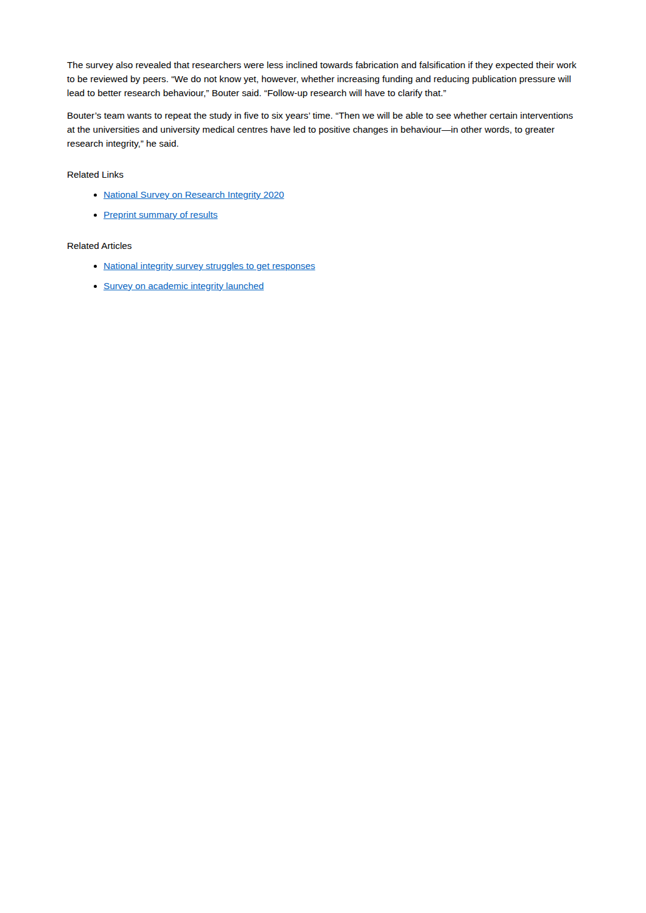The survey also revealed that researchers were less inclined towards fabrication and falsification if they expected their work to be reviewed by peers. “We do not know yet, however, whether increasing funding and reducing publication pressure will lead to better research behaviour,” Bouter said. “Follow-up research will have to clarify that.”
Bouter’s team wants to repeat the study in five to six years’ time. “Then we will be able to see whether certain interventions at the universities and university medical centres have led to positive changes in behaviour—in other words, to greater research integrity,” he said.
Related Links
National Survey on Research Integrity 2020
Preprint summary of results
Related Articles
National integrity survey struggles to get responses
Survey on academic integrity launched